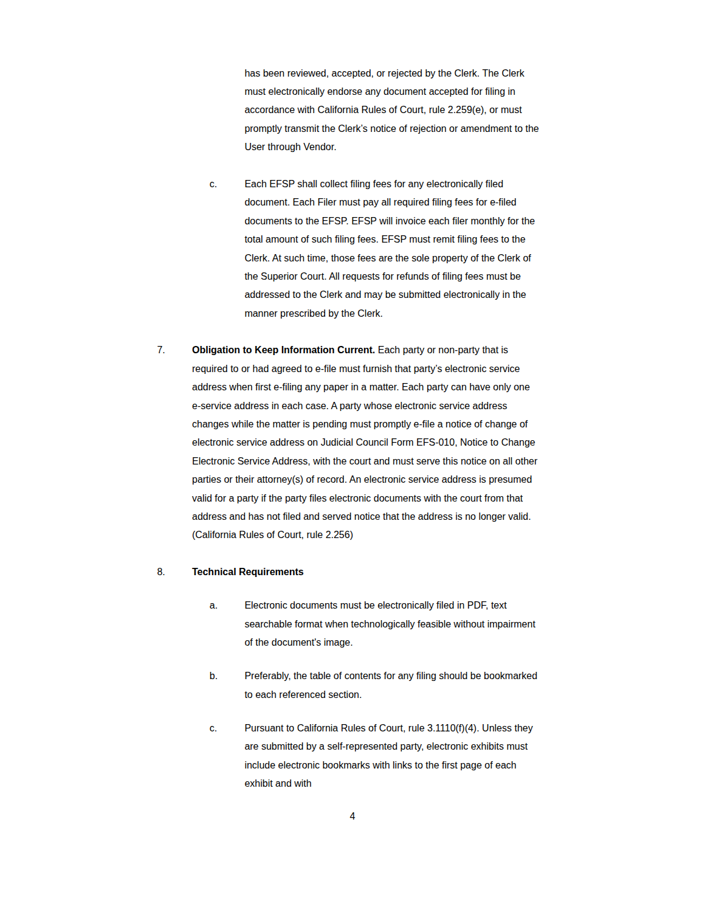has been reviewed, accepted, or rejected by the Clerk. The Clerk must electronically endorse any document accepted for filing in accordance with California Rules of Court, rule 2.259(e), or must promptly transmit the Clerk’s notice of rejection or amendment to the User through Vendor.
c. Each EFSP shall collect filing fees for any electronically filed document. Each Filer must pay all required filing fees for e-filed documents to the EFSP. EFSP will invoice each filer monthly for the total amount of such filing fees. EFSP must remit filing fees to the Clerk. At such time, those fees are the sole property of the Clerk of the Superior Court. All requests for refunds of filing fees must be addressed to the Clerk and may be submitted electronically in the manner prescribed by the Clerk.
7. Obligation to Keep Information Current. Each party or non-party that is required to or had agreed to e-file must furnish that party’s electronic service address when first e-filing any paper in a matter. Each party can have only one e-service address in each case. A party whose electronic service address changes while the matter is pending must promptly e-file a notice of change of electronic service address on Judicial Council Form EFS-010, Notice to Change Electronic Service Address, with the court and must serve this notice on all other parties or their attorney(s) of record. An electronic service address is presumed valid for a party if the party files electronic documents with the court from that address and has not filed and served notice that the address is no longer valid. (California Rules of Court, rule 2.256)
8. Technical Requirements
a. Electronic documents must be electronically filed in PDF, text searchable format when technologically feasible without impairment of the document's image.
b. Preferably, the table of contents for any filing should be bookmarked to each referenced section.
c. Pursuant to California Rules of Court, rule 3.1110(f)(4). Unless they are submitted by a self-represented party, electronic exhibits must include electronic bookmarks with links to the first page of each exhibit and with
4